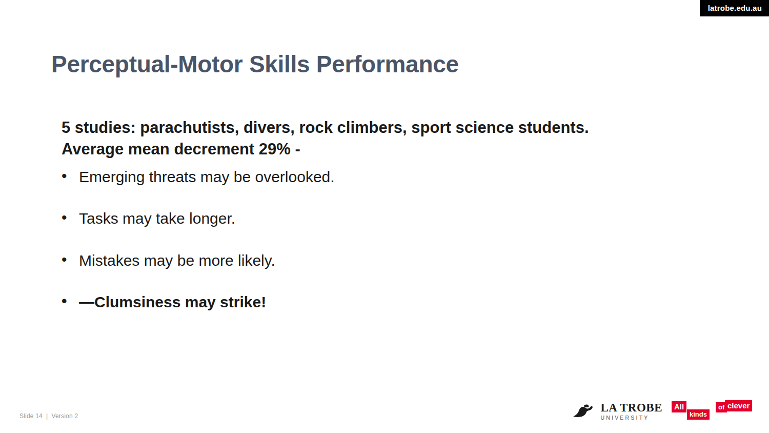latrobe.edu.au
Perceptual-Motor Skills Performance
5 studies: parachutists, divers, rock climbers, sport science students. Average mean decrement 29% -
Emerging threats may be overlooked.
Tasks may take longer.
Mistakes may be more likely.
—Clumsiness may strike!
Slide 14 | Version 2
LA TROBE UNIVERSITY
All kinds of clever